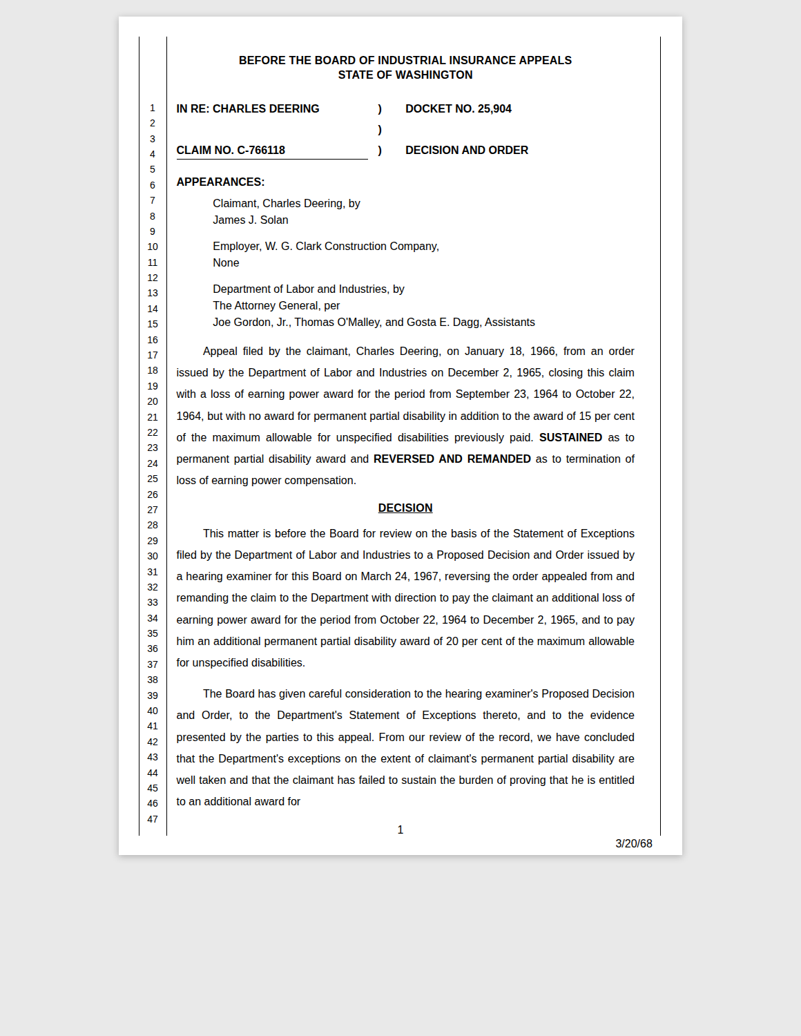12345 678910 1112131415 1617181920 2122232425 2627282930 3132333435 3637383940 4142434445 4647
BEFORE THE BOARD OF INDUSTRIAL INSURANCE APPEALS
STATE OF WASHINGTON
| IN RE: CHARLES DEERING | ) | DOCKET NO. 25,904 |
| | ) | |
| CLAIM NO. C-766118 | ) | DECISION AND ORDER |
APPEARANCES:
Claimant, Charles Deering, by
James J. Solan
Employer, W. G. Clark Construction Company,
None
Department of Labor and Industries, by
The Attorney General, per
Joe Gordon, Jr., Thomas O'Malley, and Gosta E. Dagg, Assistants
Appeal filed by the claimant, Charles Deering, on January 18, 1966, from an order issued by the Department of Labor and Industries on December 2, 1965, closing this claim with a loss of earning power award for the period from September 23, 1964 to October 22, 1964, but with no award for permanent partial disability in addition to the award of 15 per cent of the maximum allowable for unspecified disabilities previously paid. SUSTAINED as to permanent partial disability award and REVERSED AND REMANDED as to termination of loss of earning power compensation.
DECISION
This matter is before the Board for review on the basis of the Statement of Exceptions filed by the Department of Labor and Industries to a Proposed Decision and Order issued by a hearing examiner for this Board on March 24, 1967, reversing the order appealed from and remanding the claim to the Department with direction to pay the claimant an additional loss of earning power award for the period from October 22, 1964 to December 2, 1965, and to pay him an additional permanent partial disability award of 20 per cent of the maximum allowable for unspecified disabilities.
The Board has given careful consideration to the hearing examiner's Proposed Decision and Order, to the Department's Statement of Exceptions thereto, and to the evidence presented by the parties to this appeal. From our review of the record, we have concluded that the Department's exceptions on the extent of claimant's permanent partial disability are well taken and that the claimant has failed to sustain the burden of proving that he is entitled to an additional award for
1
3/20/68